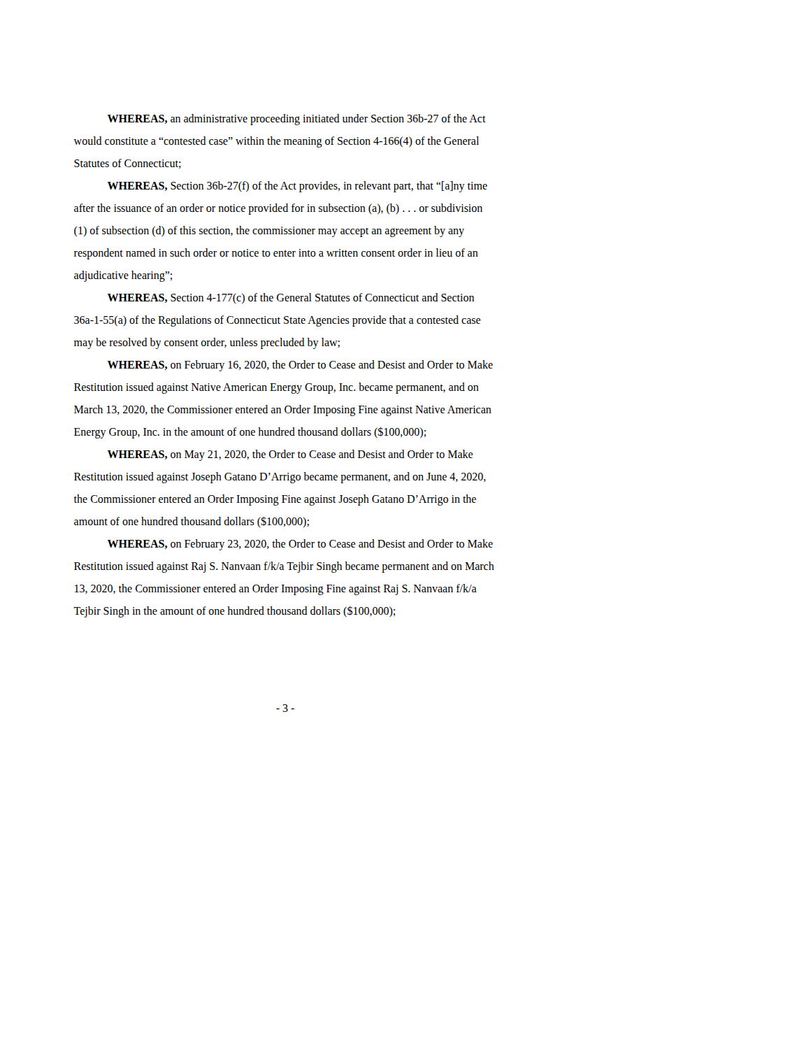WHEREAS, an administrative proceeding initiated under Section 36b-27 of the Act would constitute a “contested case” within the meaning of Section 4-166(4) of the General Statutes of Connecticut;
WHEREAS, Section 36b-27(f) of the Act provides, in relevant part, that “[a]ny time after the issuance of an order or notice provided for in subsection (a), (b) . . . or subdivision (1) of subsection (d) of this section, the commissioner may accept an agreement by any respondent named in such order or notice to enter into a written consent order in lieu of an adjudicative hearing”;
WHEREAS, Section 4-177(c) of the General Statutes of Connecticut and Section 36a-1-55(a) of the Regulations of Connecticut State Agencies provide that a contested case may be resolved by consent order, unless precluded by law;
WHEREAS, on February 16, 2020, the Order to Cease and Desist and Order to Make Restitution issued against Native American Energy Group, Inc. became permanent, and on March 13, 2020, the Commissioner entered an Order Imposing Fine against Native American Energy Group, Inc. in the amount of one hundred thousand dollars ($100,000);
WHEREAS, on May 21, 2020, the Order to Cease and Desist and Order to Make Restitution issued against Joseph Gatano D’Arrigo became permanent, and on June 4, 2020, the Commissioner entered an Order Imposing Fine against Joseph Gatano D’Arrigo in the amount of one hundred thousand dollars ($100,000);
WHEREAS, on February 23, 2020, the Order to Cease and Desist and Order to Make Restitution issued against Raj S. Nanvaan f/k/a Tejbir Singh became permanent and on March 13, 2020, the Commissioner entered an Order Imposing Fine against Raj S. Nanvaan f/k/a Tejbir Singh in the amount of one hundred thousand dollars ($100,000);
- 3 -